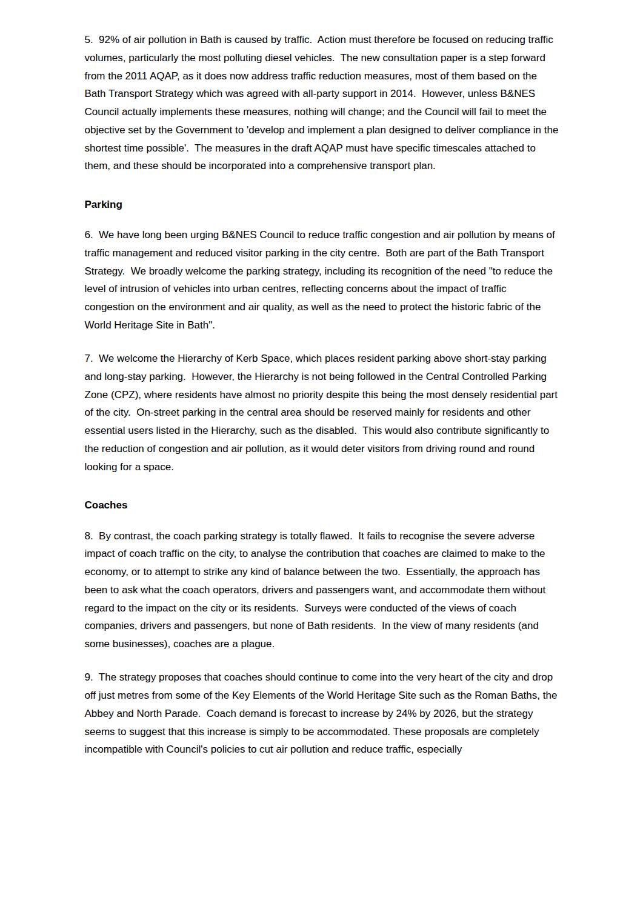5. 92% of air pollution in Bath is caused by traffic. Action must therefore be focused on reducing traffic volumes, particularly the most polluting diesel vehicles. The new consultation paper is a step forward from the 2011 AQAP, as it does now address traffic reduction measures, most of them based on the Bath Transport Strategy which was agreed with all-party support in 2014. However, unless B&NES Council actually implements these measures, nothing will change; and the Council will fail to meet the objective set by the Government to 'develop and implement a plan designed to deliver compliance in the shortest time possible'. The measures in the draft AQAP must have specific timescales attached to them, and these should be incorporated into a comprehensive transport plan.
Parking
6. We have long been urging B&NES Council to reduce traffic congestion and air pollution by means of traffic management and reduced visitor parking in the city centre. Both are part of the Bath Transport Strategy. We broadly welcome the parking strategy, including its recognition of the need "to reduce the level of intrusion of vehicles into urban centres, reflecting concerns about the impact of traffic congestion on the environment and air quality, as well as the need to protect the historic fabric of the World Heritage Site in Bath".
7. We welcome the Hierarchy of Kerb Space, which places resident parking above short-stay parking and long-stay parking. However, the Hierarchy is not being followed in the Central Controlled Parking Zone (CPZ), where residents have almost no priority despite this being the most densely residential part of the city. On-street parking in the central area should be reserved mainly for residents and other essential users listed in the Hierarchy, such as the disabled. This would also contribute significantly to the reduction of congestion and air pollution, as it would deter visitors from driving round and round looking for a space.
Coaches
8. By contrast, the coach parking strategy is totally flawed. It fails to recognise the severe adverse impact of coach traffic on the city, to analyse the contribution that coaches are claimed to make to the economy, or to attempt to strike any kind of balance between the two. Essentially, the approach has been to ask what the coach operators, drivers and passengers want, and accommodate them without regard to the impact on the city or its residents. Surveys were conducted of the views of coach companies, drivers and passengers, but none of Bath residents. In the view of many residents (and some businesses), coaches are a plague.
9. The strategy proposes that coaches should continue to come into the very heart of the city and drop off just metres from some of the Key Elements of the World Heritage Site such as the Roman Baths, the Abbey and North Parade. Coach demand is forecast to increase by 24% by 2026, but the strategy seems to suggest that this increase is simply to be accommodated. These proposals are completely incompatible with Council's policies to cut air pollution and reduce traffic, especially